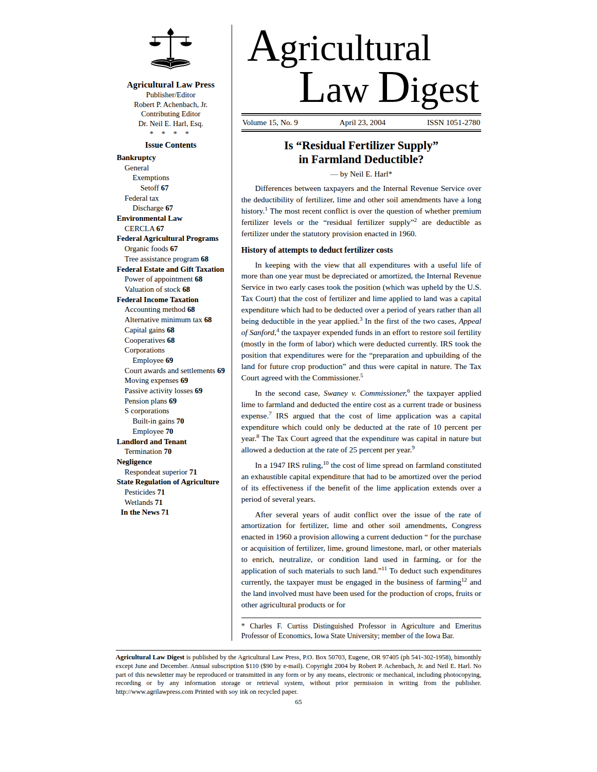Agricultural Law Press
Publisher/Editor
Robert P. Achenbach, Jr.
Contributing Editor
Dr. Neil E. Harl, Esq.
* * * *
Issue Contents
Bankruptcy
General
Exemptions
Setoff 67
Federal tax
Discharge 67
Environmental Law
CERCLA 67
Federal Agricultural Programs
Organic foods 67
Tree assistance program 68
Federal Estate and Gift Taxation
Power of appointment 68
Valuation of stock 68
Federal Income Taxation
Accounting method 68
Alternative minimum tax 68
Capital gains 68
Cooperatives 68
Corporations
Employee 69
Court awards and settlements 69
Moving expenses 69
Passive activity losses 69
Pension plans 69
S corporations
Built-in gains 70
Employee 70
Landlord and Tenant
Termination 70
Negligence
Respondeat superior 71
State Regulation of Agriculture
Pesticides 71
Wetlands 71
In the News 71
Agricultural
Law Digest
Volume 15, No. 9
April 23, 2004
ISSN 1051-2780
Is “Residual Fertilizer Supply”
in Farmland Deductible?
— by Neil E. Harl*
Differences between taxpayers and the Internal Revenue Service over the deductibility of fertilizer, lime and other soil amendments have a long history.1 The most recent conflict is over the question of whether premium fertilizer levels or the “residual fertilizer supply”2 are deductible as fertilizer under the statutory provision enacted in 1960.
History of attempts to deduct fertilizer costs
In keeping with the view that all expenditures with a useful life of more than one year must be depreciated or amortized, the Internal Revenue Service in two early cases took the position (which was upheld by the U.S. Tax Court) that the cost of fertilizer and lime applied to land was a capital expenditure which had to be deducted over a period of years rather than all being deductible in the year applied.3 In the first of the two cases, Appeal of Sanford,4 the taxpayer expended funds in an effort to restore soil fertility (mostly in the form of labor) which were deducted currently. IRS took the position that expenditures were for the “preparation and upbuilding of the land for future crop production” and thus were capital in nature. The Tax Court agreed with the Commissioner.5
In the second case, Swaney v. Commissioner,6 the taxpayer applied lime to farmland and deducted the entire cost as a current trade or business expense.7 IRS argued that the cost of lime application was a capital expenditure which could only be deducted at the rate of 10 percent per year.8 The Tax Court agreed that the expenditure was capital in nature but allowed a deduction at the rate of 25 percent per year.9
In a 1947 IRS ruling,10 the cost of lime spread on farmland constituted an exhaustible capital expenditure that had to be amortized over the period of its effectiveness if the benefit of the lime application extends over a period of several years.
After several years of audit conflict over the issue of the rate of amortization for fertilizer, lime and other soil amendments, Congress enacted in 1960 a provision allowing a current deduction “ for the purchase or acquisition of fertilizer, lime, ground limestone, marl, or other materials to enrich, neutralize, or condition land used in farming, or for the application of such materials to such land.”11 To deduct such expenditures currently, the taxpayer must be engaged in the business of farming12 and the land involved must have been used for the production of crops, fruits or other agricultural products or for
* Charles F. Curtiss Distinguished Professor in Agriculture and Emeritus Professor of Economics, Iowa State University; member of the Iowa Bar.
Agricultural Law Digest is published by the Agricultural Law Press, P.O. Box 50703, Eugene, OR 97405 (ph 541-302-1958), bimonthly except June and December. Annual subscription $110 ($90 by e-mail). Copyright 2004 by Robert P. Achenbach, Jr. and Neil E. Harl. No part of this newsletter may be reproduced or transmitted in any form or by any means, electronic or mechanical, including photocopying, recording or by any information storage or retrieval system, without prior permission in writing from the publisher. http://www.agrilawpress.com Printed with soy ink on recycled paper.
65